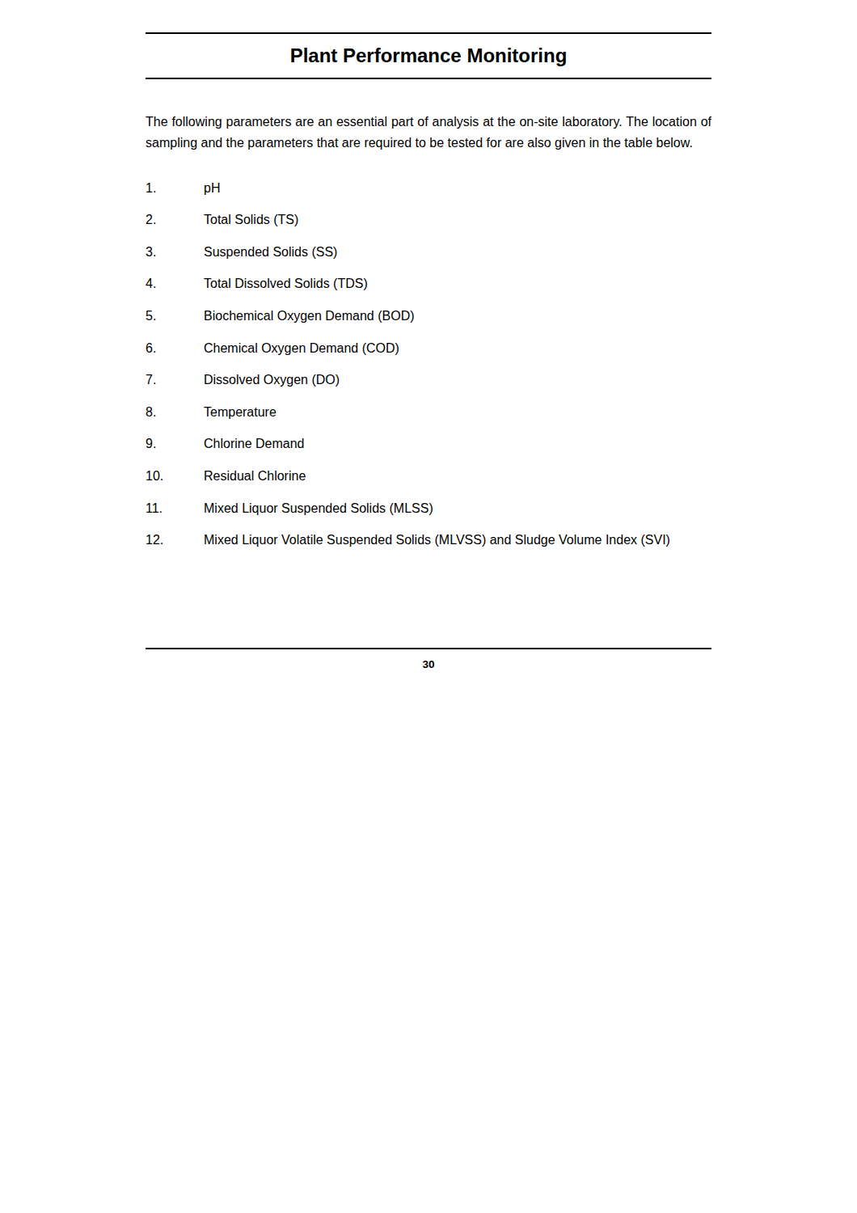Plant Performance Monitoring
The following parameters are an essential part of analysis at the on-site laboratory. The location of sampling and the parameters that are required to be tested for are also given in the table below.
pH
Total Solids (TS)
Suspended Solids (SS)
Total Dissolved Solids (TDS)
Biochemical Oxygen Demand (BOD)
Chemical Oxygen Demand (COD)
Dissolved Oxygen (DO)
Temperature
Chlorine Demand
Residual Chlorine
Mixed Liquor Suspended Solids (MLSS)
Mixed Liquor Volatile Suspended Solids (MLVSS) and Sludge Volume Index (SVI)
30